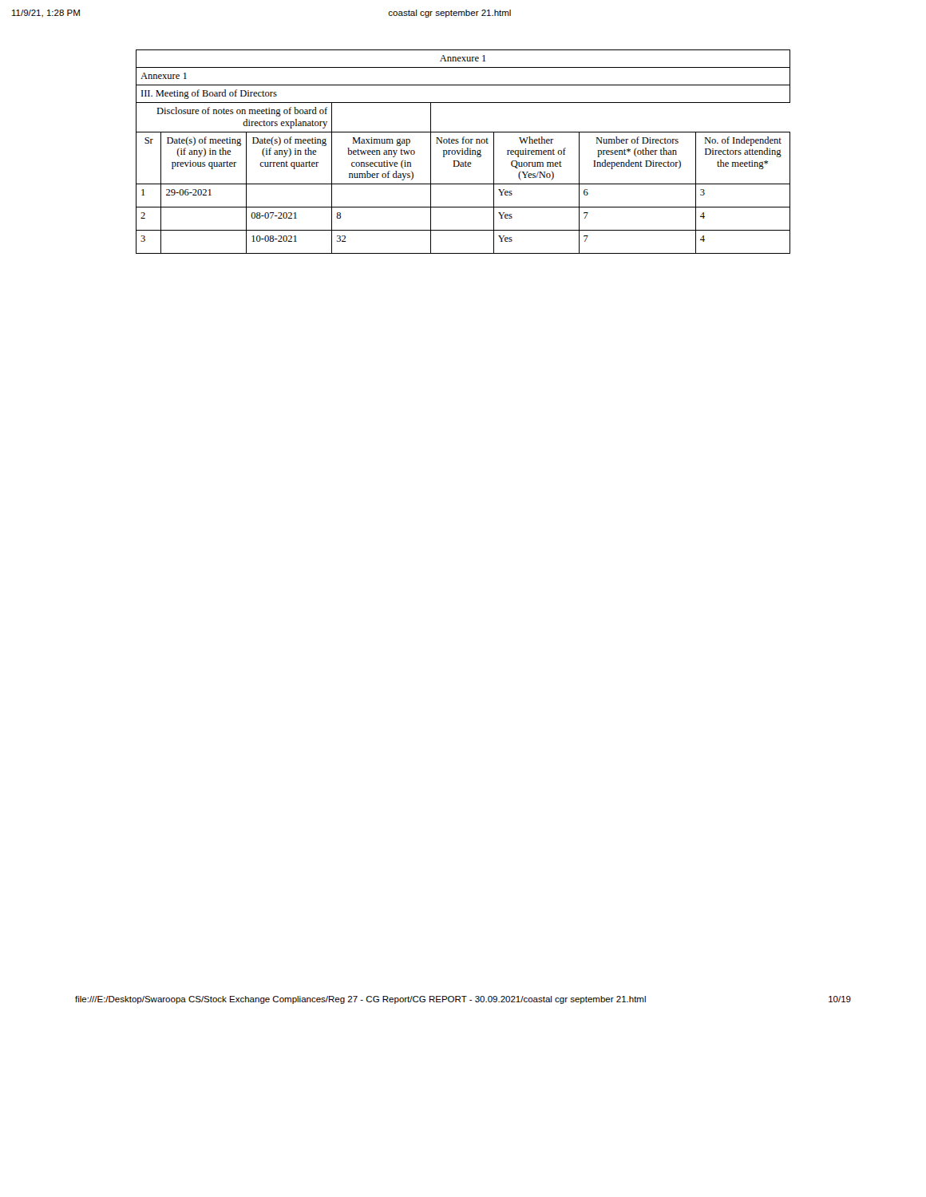11/9/21, 1:28 PM
coastal cgr september 21.html
| Annexure 1 |
| Annexure 1 |
| III. Meeting of Board of Directors |
| Disclosure of notes on meeting of board of directors explanatory | | |
| Sr | Date(s) of meeting (if any) in the previous quarter | Date(s) of meeting (if any) in the current quarter | Maximum gap between any two consecutive (in number of days) | Notes for not providing Date | Whether requirement of Quorum met (Yes/No) | Number of Directors present* (other than Independent Director) | No. of Independent Directors attending the meeting* |
| 1 | 29-06-2021 | | | | Yes | 6 | 3 |
| 2 | | 08-07-2021 | 8 | | Yes | 7 | 4 |
| 3 | | 10-08-2021 | 32 | | Yes | 7 | 4 |
file:///E:/Desktop/Swaroopa CS/Stock Exchange Compliances/Reg 27 - CG Report/CG REPORT - 30.09.2021/coastal cgr september 21.html
10/19